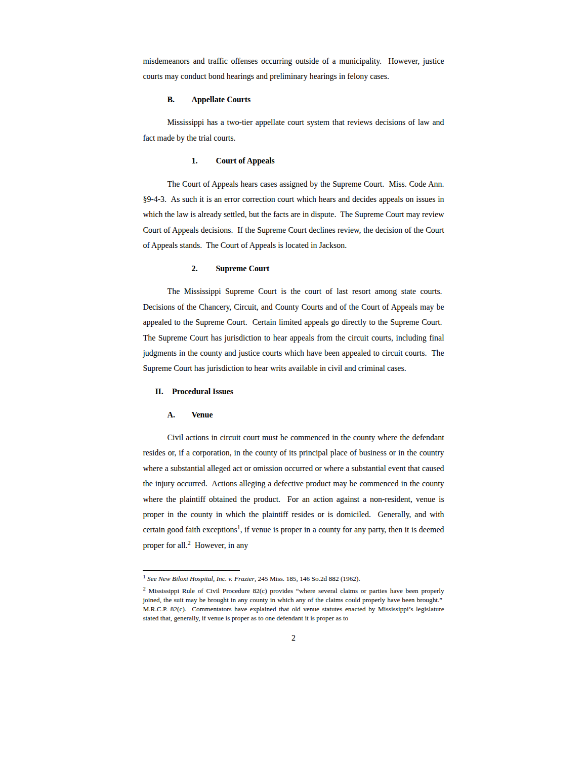misdemeanors and traffic offenses occurring outside of a municipality. However, justice courts may conduct bond hearings and preliminary hearings in felony cases.
B. Appellate Courts
Mississippi has a two-tier appellate court system that reviews decisions of law and fact made by the trial courts.
1. Court of Appeals
The Court of Appeals hears cases assigned by the Supreme Court. Miss. Code Ann. §9-4-3. As such it is an error correction court which hears and decides appeals on issues in which the law is already settled, but the facts are in dispute. The Supreme Court may review Court of Appeals decisions. If the Supreme Court declines review, the decision of the Court of Appeals stands. The Court of Appeals is located in Jackson.
2. Supreme Court
The Mississippi Supreme Court is the court of last resort among state courts. Decisions of the Chancery, Circuit, and County Courts and of the Court of Appeals may be appealed to the Supreme Court. Certain limited appeals go directly to the Supreme Court. The Supreme Court has jurisdiction to hear appeals from the circuit courts, including final judgments in the county and justice courts which have been appealed to circuit courts. The Supreme Court has jurisdiction to hear writs available in civil and criminal cases.
II. Procedural Issues
A. Venue
Civil actions in circuit court must be commenced in the county where the defendant resides or, if a corporation, in the county of its principal place of business or in the country where a substantial alleged act or omission occurred or where a substantial event that caused the injury occurred. Actions alleging a defective product may be commenced in the county where the plaintiff obtained the product. For an action against a non-resident, venue is proper in the county in which the plaintiff resides or is domiciled. Generally, and with certain good faith exceptions1, if venue is proper in a county for any party, then it is deemed proper for all.2 However, in any
1 See New Biloxi Hospital, Inc. v. Frazier, 245 Miss. 185, 146 So.2d 882 (1962).
2 Mississippi Rule of Civil Procedure 82(c) provides “where several claims or parties have been properly joined, the suit may be brought in any county in which any of the claims could properly have been brought.” M.R.C.P. 82(c). Commentators have explained that old venue statutes enacted by Mississippi’s legislature stated that, generally, if venue is proper as to one defendant it is proper as to
2